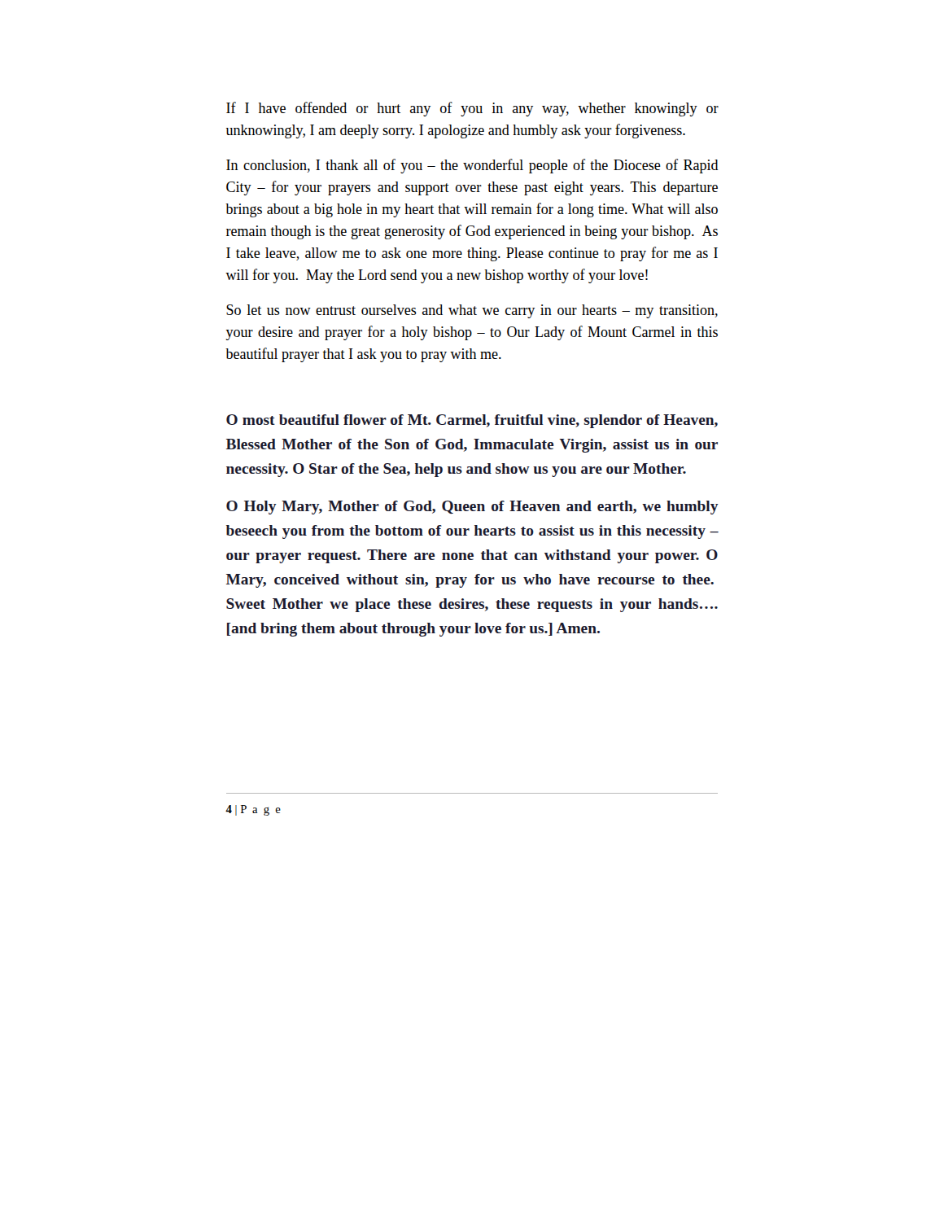If I have offended or hurt any of you in any way, whether knowingly or unknowingly, I am deeply sorry. I apologize and humbly ask your forgiveness.
In conclusion, I thank all of you – the wonderful people of the Diocese of Rapid City – for your prayers and support over these past eight years. This departure brings about a big hole in my heart that will remain for a long time. What will also remain though is the great generosity of God experienced in being your bishop. As I take leave, allow me to ask one more thing. Please continue to pray for me as I will for you. May the Lord send you a new bishop worthy of your love!
So let us now entrust ourselves and what we carry in our hearts – my transition, your desire and prayer for a holy bishop – to Our Lady of Mount Carmel in this beautiful prayer that I ask you to pray with me.
O most beautiful flower of Mt. Carmel, fruitful vine, splendor of Heaven, Blessed Mother of the Son of God, Immaculate Virgin, assist us in our necessity. O Star of the Sea, help us and show us you are our Mother.
O Holy Mary, Mother of God, Queen of Heaven and earth, we humbly beseech you from the bottom of our hearts to assist us in this necessity – our prayer request. There are none that can withstand your power. O Mary, conceived without sin, pray for us who have recourse to thee. Sweet Mother we place these desires, these requests in your hands…. [and bring them about through your love for us.] Amen.
4 | P a g e